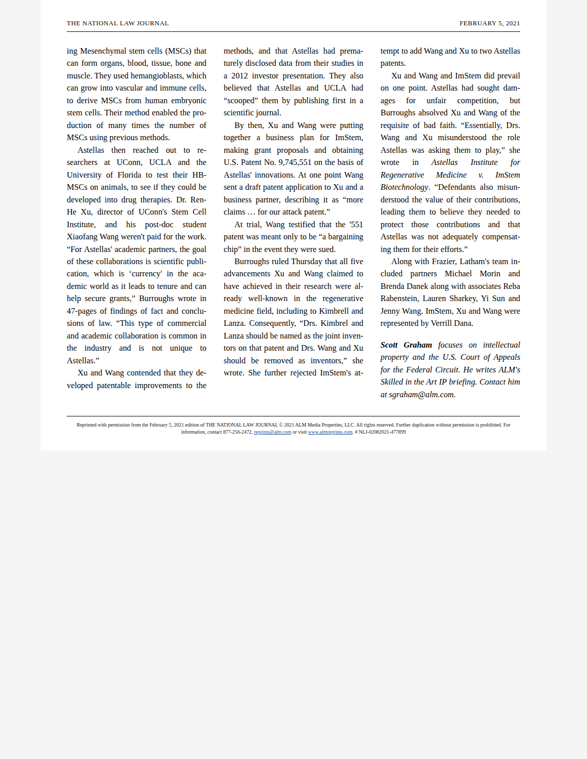The National Law Journal February 5, 2021
ing Mesenchymal stem cells (MSCs) that can form organs, blood, tissue, bone and muscle. They used hemangioblasts, which can grow into vascular and immune cells, to derive MSCs from human embryonic stem cells. Their method enabled the production of many times the number of MSCs using previous methods.
Astellas then reached out to researchers at UConn, UCLA and the University of Florida to test their HB-MSCs on animals, to see if they could be developed into drug therapies. Dr. Ren-He Xu, director of UConn's Stem Cell Institute, and his post-doc student Xiaofang Wang weren't paid for the work. “For Astellas' academic partners, the goal of these collaborations is scientific publication, which is ‘currency' in the academic world as it leads to tenure and can help secure grants,” Burroughs wrote in 47-pages of findings of fact and conclusions of law. “This type of commercial and academic collaboration is common in the industry and is not unique to Astellas.”
Xu and Wang contended that they developed patentable improvements to the methods, and that Astellas had prematurely disclosed data from their studies in a 2012 investor presentation. They also believed that Astellas and UCLA had “scooped” them by publishing first in a scientific journal.
By then, Xu and Wang were putting together a business plan for ImStem, making grant proposals and obtaining U.S. Patent No. 9,745,551 on the basis of Astellas' innovations. At one point Wang sent a draft patent application to Xu and a business partner, describing it as “more claims … for our attack patent.”
At trial, Wang testified that the '551 patent was meant only to be “a bargaining chip” in the event they were sued.
Burroughs ruled Thursday that all five advancements Xu and Wang claimed to have achieved in their research were already well-known in the regenerative medicine field, including to Kimbrell and Lanza. Consequently, “Drs. Kimbrel and Lanza should be named as the joint inventors on that patent and Drs. Wang and Xu should be removed as inventors,” she wrote. She further rejected ImStem's attempt to add Wang and Xu to two Astellas patents.
Xu and Wang and ImStem did prevail on one point. Astellas had sought damages for unfair competition, but Burroughs absolved Xu and Wang of the requisite of bad faith. “Essentially, Drs. Wang and Xu misunderstood the role Astellas was asking them to play,” she wrote in Astellas Institute for Regenerative Medicine v. ImStem Biotechnology. “Defendants also misunderstood the value of their contributions, leading them to believe they needed to protect those contributions and that Astellas was not adequately compensating them for their efforts.”
Along with Frazier, Latham's team included partners Michael Morin and Brenda Danek along with associates Reba Rabenstein, Lauren Sharkey, Yi Sun and Jenny Wang. ImStem, Xu and Wang were represented by Verrill Dana.
Scott Graham focuses on intellectual property and the U.S. Court of Appeals for the Federal Circuit. He writes ALM's Skilled in the Art IP briefing. Contact him at sgraham@alm.com.
Reprinted with permission from the February 5, 2021 edition of THE NATIONAL LAW JOURNAL © 2021 ALM Media Properties, LLC. All rights reserved. Further duplication without permission is prohibited. For information, contact 877-256-2472, reprints@alm.com or visit www.almreprints.com. # NLJ-02082021-477899